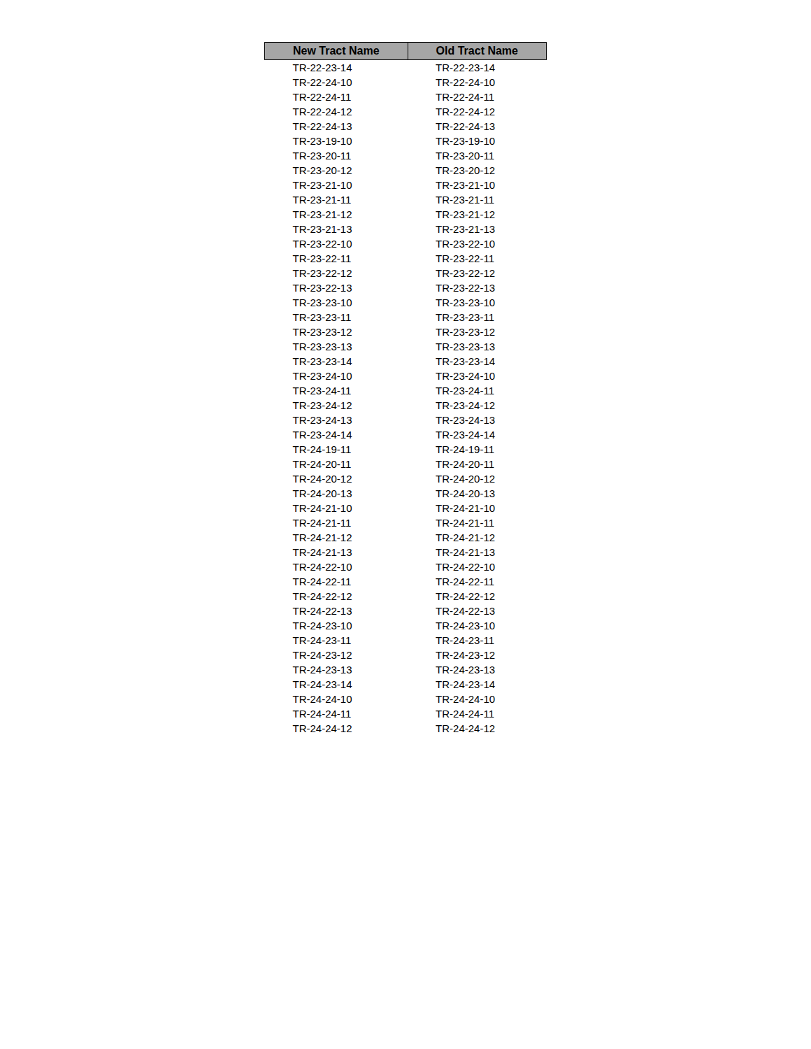| New Tract Name | Old Tract Name |
| --- | --- |
| TR-22-23-14 | TR-22-23-14 |
| TR-22-24-10 | TR-22-24-10 |
| TR-22-24-11 | TR-22-24-11 |
| TR-22-24-12 | TR-22-24-12 |
| TR-22-24-13 | TR-22-24-13 |
| TR-23-19-10 | TR-23-19-10 |
| TR-23-20-11 | TR-23-20-11 |
| TR-23-20-12 | TR-23-20-12 |
| TR-23-21-10 | TR-23-21-10 |
| TR-23-21-11 | TR-23-21-11 |
| TR-23-21-12 | TR-23-21-12 |
| TR-23-21-13 | TR-23-21-13 |
| TR-23-22-10 | TR-23-22-10 |
| TR-23-22-11 | TR-23-22-11 |
| TR-23-22-12 | TR-23-22-12 |
| TR-23-22-13 | TR-23-22-13 |
| TR-23-23-10 | TR-23-23-10 |
| TR-23-23-11 | TR-23-23-11 |
| TR-23-23-12 | TR-23-23-12 |
| TR-23-23-13 | TR-23-23-13 |
| TR-23-23-14 | TR-23-23-14 |
| TR-23-24-10 | TR-23-24-10 |
| TR-23-24-11 | TR-23-24-11 |
| TR-23-24-12 | TR-23-24-12 |
| TR-23-24-13 | TR-23-24-13 |
| TR-23-24-14 | TR-23-24-14 |
| TR-24-19-11 | TR-24-19-11 |
| TR-24-20-11 | TR-24-20-11 |
| TR-24-20-12 | TR-24-20-12 |
| TR-24-20-13 | TR-24-20-13 |
| TR-24-21-10 | TR-24-21-10 |
| TR-24-21-11 | TR-24-21-11 |
| TR-24-21-12 | TR-24-21-12 |
| TR-24-21-13 | TR-24-21-13 |
| TR-24-22-10 | TR-24-22-10 |
| TR-24-22-11 | TR-24-22-11 |
| TR-24-22-12 | TR-24-22-12 |
| TR-24-22-13 | TR-24-22-13 |
| TR-24-23-10 | TR-24-23-10 |
| TR-24-23-11 | TR-24-23-11 |
| TR-24-23-12 | TR-24-23-12 |
| TR-24-23-13 | TR-24-23-13 |
| TR-24-23-14 | TR-24-23-14 |
| TR-24-24-10 | TR-24-24-10 |
| TR-24-24-11 | TR-24-24-11 |
| TR-24-24-12 | TR-24-24-12 |